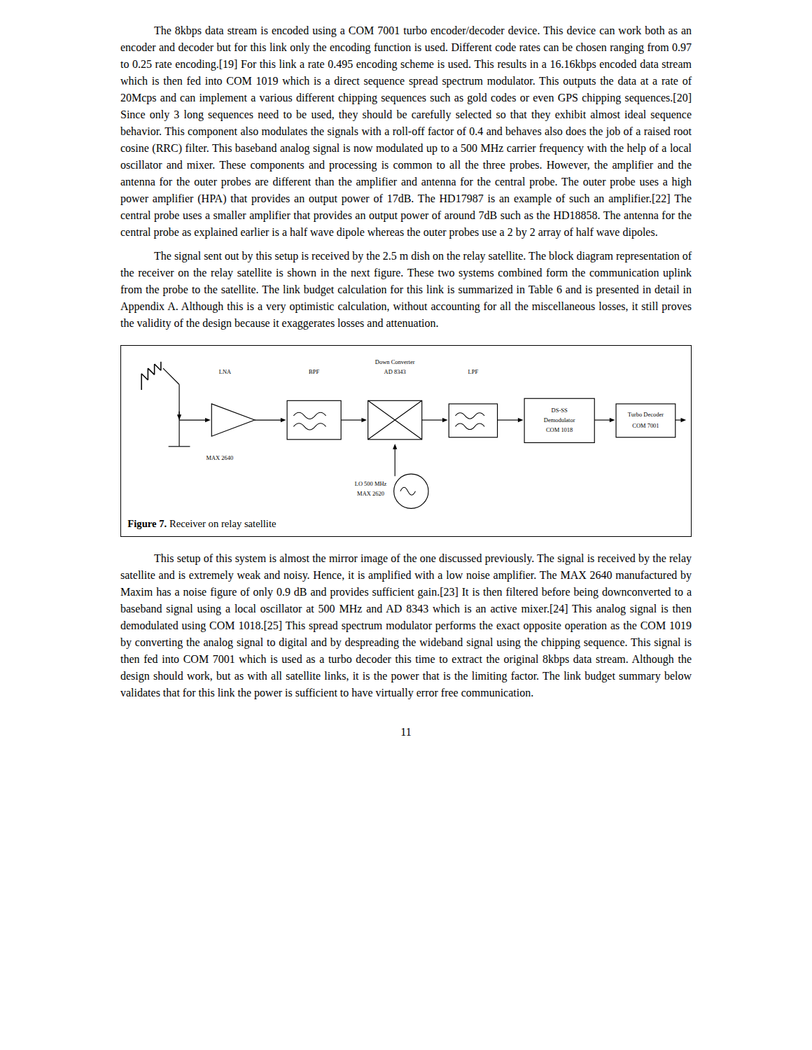The 8kbps data stream is encoded using a COM 7001 turbo encoder/decoder device. This device can work both as an encoder and decoder but for this link only the encoding function is used. Different code rates can be chosen ranging from 0.97 to 0.25 rate encoding.[19] For this link a rate 0.495 encoding scheme is used. This results in a 16.16kbps encoded data stream which is then fed into COM 1019 which is a direct sequence spread spectrum modulator. This outputs the data at a rate of 20Mcps and can implement a various different chipping sequences such as gold codes or even GPS chipping sequences.[20] Since only 3 long sequences need to be used, they should be carefully selected so that they exhibit almost ideal sequence behavior. This component also modulates the signals with a roll-off factor of 0.4 and behaves also does the job of a raised root cosine (RRC) filter. This baseband analog signal is now modulated up to a 500 MHz carrier frequency with the help of a local oscillator and mixer. These components and processing is common to all the three probes. However, the amplifier and the antenna for the outer probes are different than the amplifier and antenna for the central probe. The outer probe uses a high power amplifier (HPA) that provides an output power of 17dB. The HD17987 is an example of such an amplifier.[22] The central probe uses a smaller amplifier that provides an output power of around 7dB such as the HD18858. The antenna for the central probe as explained earlier is a half wave dipole whereas the outer probes use a 2 by 2 array of half wave dipoles.
The signal sent out by this setup is received by the 2.5 m dish on the relay satellite. The block diagram representation of the receiver on the relay satellite is shown in the next figure. These two systems combined form the communication uplink from the probe to the satellite. The link budget calculation for this link is summarized in Table 6 and is presented in detail in Appendix A. Although this is a very optimistic calculation, without accounting for all the miscellaneous losses, it still proves the validity of the design because it exaggerates losses and attenuation.
LNA MAX 2640 BPF Down Converter AD 8343 LO 500 MHz MAX 2620 LPF DS-SS Demodulator COM 1018 Turbo Decoder COM 7001
Figure 7. Receiver on relay satellite
This setup of this system is almost the mirror image of the one discussed previously. The signal is received by the relay satellite and is extremely weak and noisy. Hence, it is amplified with a low noise amplifier. The MAX 2640 manufactured by Maxim has a noise figure of only 0.9 dB and provides sufficient gain.[23] It is then filtered before being downconverted to a baseband signal using a local oscillator at 500 MHz and AD 8343 which is an active mixer.[24] This analog signal is then demodulated using COM 1018.[25] This spread spectrum modulator performs the exact opposite operation as the COM 1019 by converting the analog signal to digital and by despreading the wideband signal using the chipping sequence. This signal is then fed into COM 7001 which is used as a turbo decoder this time to extract the original 8kbps data stream. Although the design should work, but as with all satellite links, it is the power that is the limiting factor. The link budget summary below validates that for this link the power is sufficient to have virtually error free communication.
11